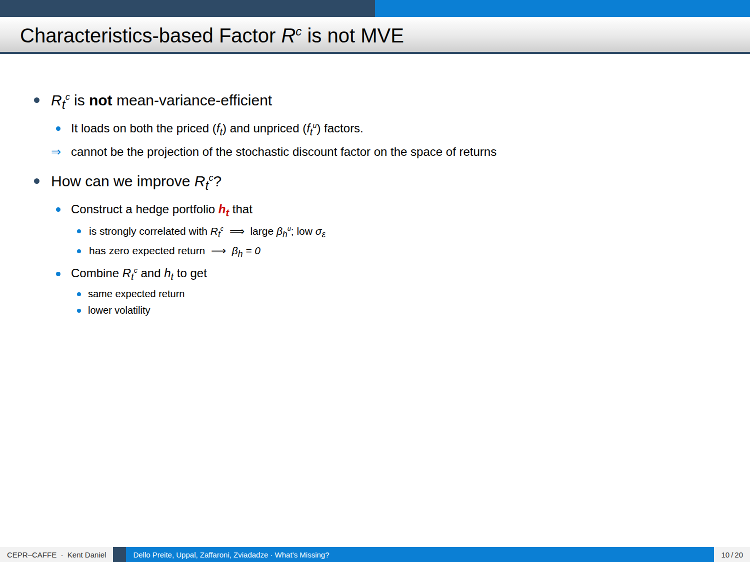Characteristics-based Factor Rc is not MVE
Rtc is not mean-variance-efficient
It loads on both the priced (ft) and unpriced (ftu) factors.
cannot be the projection of the stochastic discount factor on the space of returns
How can we improve Rtc?
Construct a hedge portfolio ht that
is strongly correlated with Rtc ⟹ large βhu; low σε
has zero expected return ⟹ βh = 0
Combine Rtc and ht to get
same expected return
lower volatility
CEPR–CAFFE · Kent Daniel
Dello Preite, Uppal, Zaffaroni, Zviadadze · What’s Missing?
10 / 20